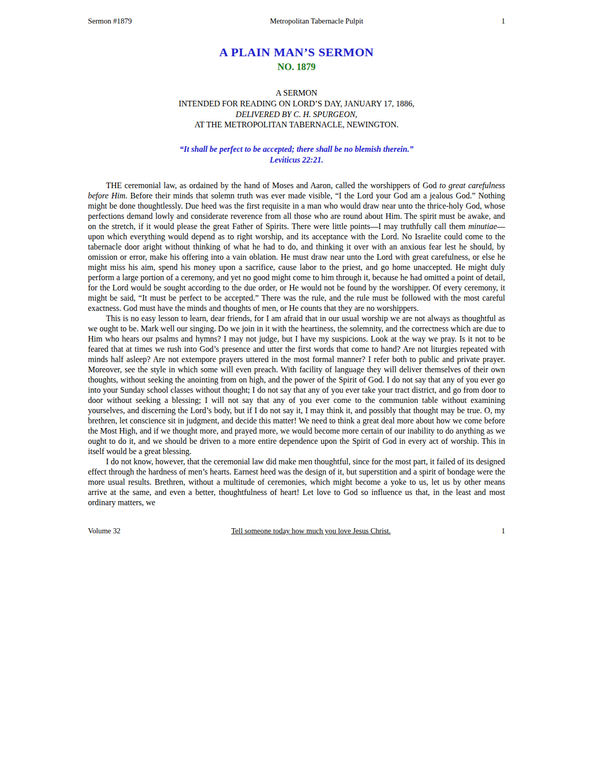Sermon #1879
Metropolitan Tabernacle Pulpit
1
A PLAIN MAN’S SERMON
NO. 1879
A SERMON
INTENDED FOR READING ON LORD’S DAY, JANUARY 17, 1886,
DELIVERED BY C. H. SPURGEON,
AT THE METROPOLITAN TABERNACLE, NEWINGTON.
“It shall be perfect to be accepted; there shall be no blemish therein.” Leviticus 22:21.
THE ceremonial law, as ordained by the hand of Moses and Aaron, called the worshippers of God to great carefulness before Him. Before their minds that solemn truth was ever made visible, “I the Lord your God am a jealous God.” Nothing might be done thoughtlessly. Due heed was the first requisite in a man who would draw near unto the thrice-holy God, whose perfections demand lowly and considerate reverence from all those who are round about Him. The spirit must be awake, and on the stretch, if it would please the great Father of Spirits. There were little points—I may truthfully call them minutiae—upon which everything would depend as to right worship, and its acceptance with the Lord. No Israelite could come to the tabernacle door aright without thinking of what he had to do, and thinking it over with an anxious fear lest he should, by omission or error, make his offering into a vain oblation. He must draw near unto the Lord with great carefulness, or else he might miss his aim, spend his money upon a sacrifice, cause labor to the priest, and go home unaccepted. He might duly perform a large portion of a ceremony, and yet no good might come to him through it, because he had omitted a point of detail, for the Lord would be sought according to the due order, or He would not be found by the worshipper. Of every ceremony, it might be said, “It must be perfect to be accepted.” There was the rule, and the rule must be followed with the most careful exactness. God must have the minds and thoughts of men, or He counts that they are no worshippers.
This is no easy lesson to learn, dear friends, for I am afraid that in our usual worship we are not always as thoughtful as we ought to be. Mark well our singing. Do we join in it with the heartiness, the solemnity, and the correctness which are due to Him who hears our psalms and hymns? I may not judge, but I have my suspicions. Look at the way we pray. Is it not to be feared that at times we rush into God’s presence and utter the first words that come to hand? Are not liturgies repeated with minds half asleep? Are not extempore prayers uttered in the most formal manner? I refer both to public and private prayer. Moreover, see the style in which some will even preach. With facility of language they will deliver themselves of their own thoughts, without seeking the anointing from on high, and the power of the Spirit of God. I do not say that any of you ever go into your Sunday school classes without thought; I do not say that any of you ever take your tract district, and go from door to door without seeking a blessing; I will not say that any of you ever come to the communion table without examining yourselves, and discerning the Lord’s body, but if I do not say it, I may think it, and possibly that thought may be true. O, my brethren, let conscience sit in judgment, and decide this matter! We need to think a great deal more about how we come before the Most High, and if we thought more, and prayed more, we would become more certain of our inability to do anything as we ought to do it, and we should be driven to a more entire dependence upon the Spirit of God in every act of worship. This in itself would be a great blessing.
I do not know, however, that the ceremonial law did make men thoughtful, since for the most part, it failed of its designed effect through the hardness of men’s hearts. Earnest heed was the design of it, but superstition and a spirit of bondage were the more usual results. Brethren, without a multitude of ceremonies, which might become a yoke to us, let us by other means arrive at the same, and even a better, thoughtfulness of heart! Let love to God so influence us that, in the least and most ordinary matters, we
Volume 32
Tell someone today how much you love Jesus Christ.
1